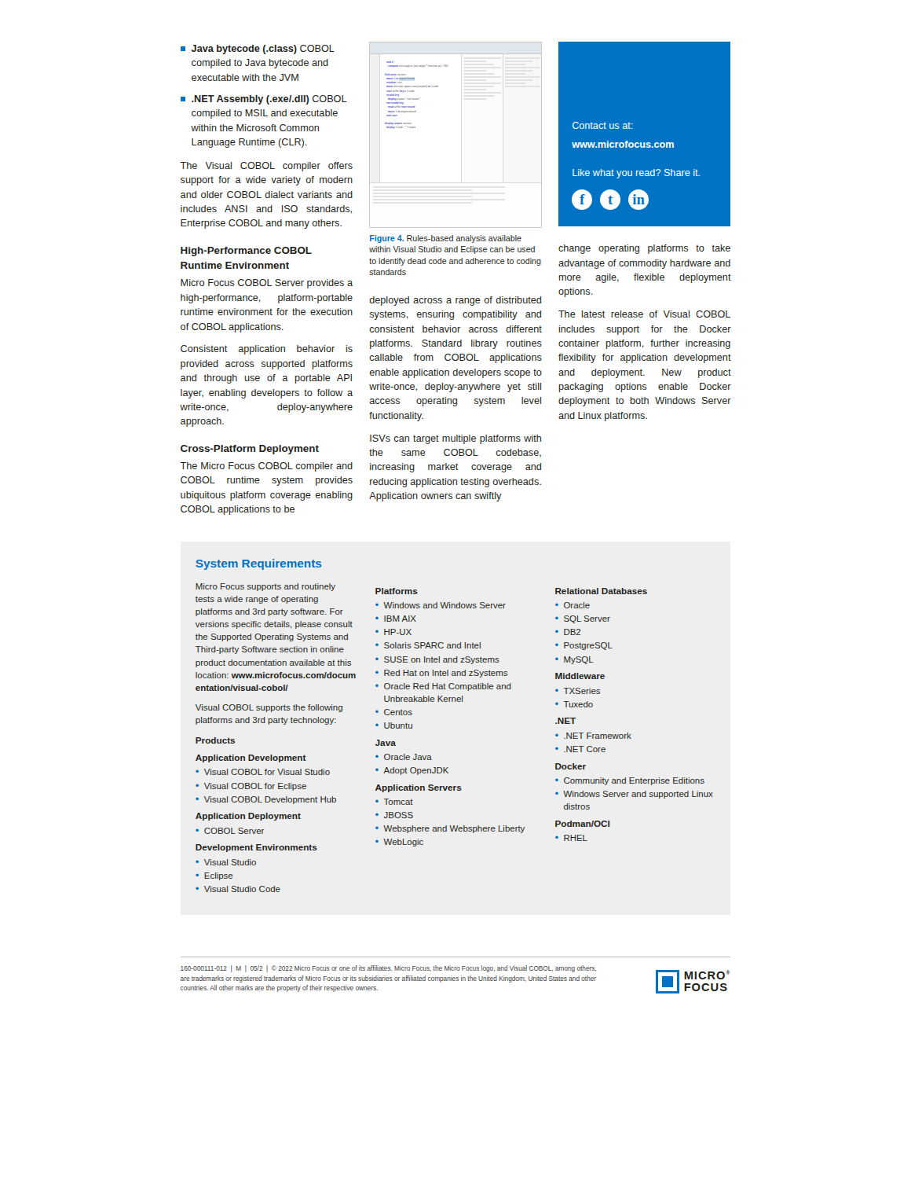Java bytecode (.class) COBOL compiled to Java bytecode and executable with the JVM
.NET Assembly (.exe/.dll) COBOL compiled to MSIL and executable within the Microsoft Common Language Runtime (CLR).
The Visual COBOL compiler offers support for a wide variety of modern and older COBOL dialect variants and includes ANSI and ISO standards, Enterprise COBOL and many others.
High-Performance COBOL
Runtime Environment
Micro Focus COBOL Server provides a high-performance, platform-portable runtime environment for the execution of COBOL applications.
Consistent application behavior is provided across supported platforms and through use of a portable API layer, enabling developers to follow a write-once, deploy-anywhere approach.
Cross-Platform Deployment
The Micro Focus COBOL compiler and COBOL runtime system provides ubiquitous platform coverage enabling COBOL applications to be
end-if
compute nxt-angle = (nxt-angle * function pi) / 180
find-route section.
move 0 to airport-found
initialize f-rec
move function upper-case(airport) to f-code
start airfile key = f-code
invalid key
display airport " not found."
not invalid key
read airfile next record
move 1 to airport-found
end-start
display-airport section.
display f-code " " f-name
Figure 4. Rules-based analysis available within Visual Studio and Eclipse can be used to identify dead code and adherence to coding standards
deployed across a range of distributed systems, ensuring compatibility and consistent behavior across different platforms. Standard library routines callable from COBOL applications enable application developers scope to write-once, deploy-anywhere yet still access operating system level functionality.
ISVs can target multiple platforms with the same COBOL codebase, increasing market coverage and reducing application testing overheads. Application owners can swiftly
Contact us at:
www.microfocus.com
Like what you read? Share it.
f t in
change operating platforms to take advantage of commodity hardware and more agile, flexible deployment options.
The latest release of Visual COBOL includes support for the Docker container platform, further increasing flexibility for application development and deployment. New product packaging options enable Docker deployment to both Windows Server and Linux platforms.
System Requirements
Micro Focus supports and routinely tests a wide range of operating platforms and 3rd party software. For versions specific details, please consult the Supported Operating Systems and Third-party Software section in online product documentation available at this location: www.microfocus.com/documentation/visual-cobol/
Visual COBOL supports the following platforms and 3rd party technology:
Products
Application Development
Visual COBOL for Visual Studio
Visual COBOL for Eclipse
Visual COBOL Development Hub
Application Deployment
COBOL Server
Development Environments
Visual Studio
Eclipse
Visual Studio Code
Platforms
Windows and Windows Server
IBM AIX
HP-UX
Solaris SPARC and Intel
SUSE on Intel and zSystems
Red Hat on Intel and zSystems
Oracle Red Hat Compatible and Unbreakable Kernel
Centos
Ubuntu
Java
Oracle Java
Adopt OpenJDK
Application Servers
Tomcat
JBOSS
Websphere and Websphere Liberty
WebLogic
Relational Databases
Oracle
SQL Server
DB2
PostgreSQL
MySQL
Middleware
TXSeries
Tuxedo
.NET
.NET Framework
.NET Core
Docker
Community and Enterprise Editions
Windows Server and supported Linux distros
Podman/OCI
RHEL
160-000111-012 | M | 05/2 | © 2022 Micro Focus or one of its affiliates. Micro Focus, the Micro Focus logo, and Visual COBOL, among others, are trademarks or registered trademarks of Micro Focus or its subsidiaries or affiliated companies in the United Kingdom, United States and other countries. All other marks are the property of their respective owners.
MICRO®
FOCUS